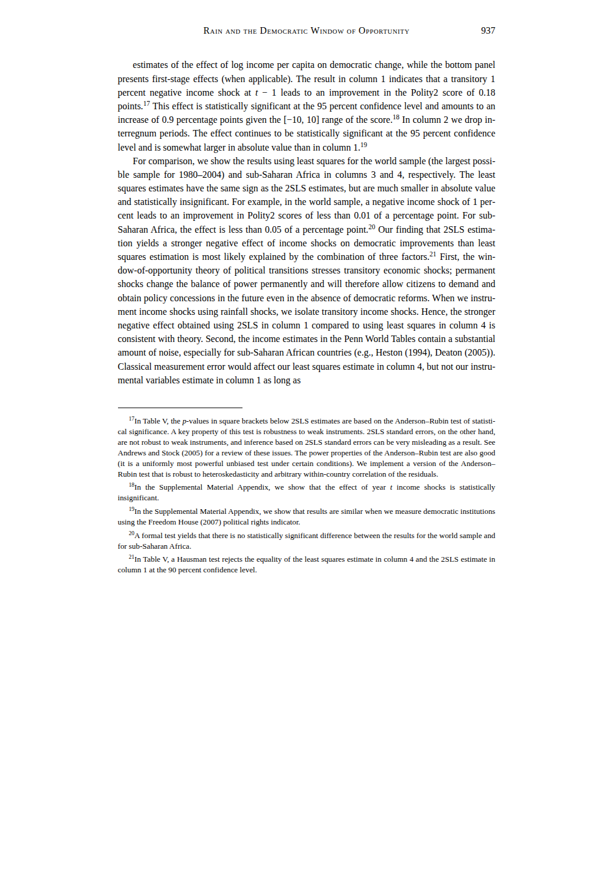Rain and the Democratic Window of Opportunity 937
estimates of the effect of log income per capita on democratic change, while the bottom panel presents first-stage effects (when applicable). The result in column 1 indicates that a transitory 1 percent negative income shock at t − 1 leads to an improvement in the Polity2 score of 0.18 points.17 This effect is statistically significant at the 95 percent confidence level and amounts to an increase of 0.9 percentage points given the [−10, 10] range of the score.18 In column 2 we drop interregnum periods. The effect continues to be statistically significant at the 95 percent confidence level and is somewhat larger in absolute value than in column 1.19
For comparison, we show the results using least squares for the world sample (the largest possible sample for 1980–2004) and sub-Saharan Africa in columns 3 and 4, respectively. The least squares estimates have the same sign as the 2SLS estimates, but are much smaller in absolute value and statistically insignificant. For example, in the world sample, a negative income shock of 1 percent leads to an improvement in Polity2 scores of less than 0.01 of a percentage point. For sub-Saharan Africa, the effect is less than 0.05 of a percentage point.20 Our finding that 2SLS estimation yields a stronger negative effect of income shocks on democratic improvements than least squares estimation is most likely explained by the combination of three factors.21 First, the window-of-opportunity theory of political transitions stresses transitory economic shocks; permanent shocks change the balance of power permanently and will therefore allow citizens to demand and obtain policy concessions in the future even in the absence of democratic reforms. When we instrument income shocks using rainfall shocks, we isolate transitory income shocks. Hence, the stronger negative effect obtained using 2SLS in column 1 compared to using least squares in column 4 is consistent with theory. Second, the income estimates in the Penn World Tables contain a substantial amount of noise, especially for sub-Saharan African countries (e.g., Heston (1994), Deaton (2005)). Classical measurement error would affect our least squares estimate in column 4, but not our instrumental variables estimate in column 1 as long as
17In Table V, the p-values in square brackets below 2SLS estimates are based on the Anderson–Rubin test of statistical significance. A key property of this test is robustness to weak instruments. 2SLS standard errors, on the other hand, are not robust to weak instruments, and inference based on 2SLS standard errors can be very misleading as a result. See Andrews and Stock (2005) for a review of these issues. The power properties of the Anderson–Rubin test are also good (it is a uniformly most powerful unbiased test under certain conditions). We implement a version of the Anderson–Rubin test that is robust to heteroskedasticity and arbitrary within-country correlation of the residuals.
18In the Supplemental Material Appendix, we show that the effect of year t income shocks is statistically insignificant.
19In the Supplemental Material Appendix, we show that results are similar when we measure democratic institutions using the Freedom House (2007) political rights indicator.
20A formal test yields that there is no statistically significant difference between the results for the world sample and for sub-Saharan Africa.
21In Table V, a Hausman test rejects the equality of the least squares estimate in column 4 and the 2SLS estimate in column 1 at the 90 percent confidence level.